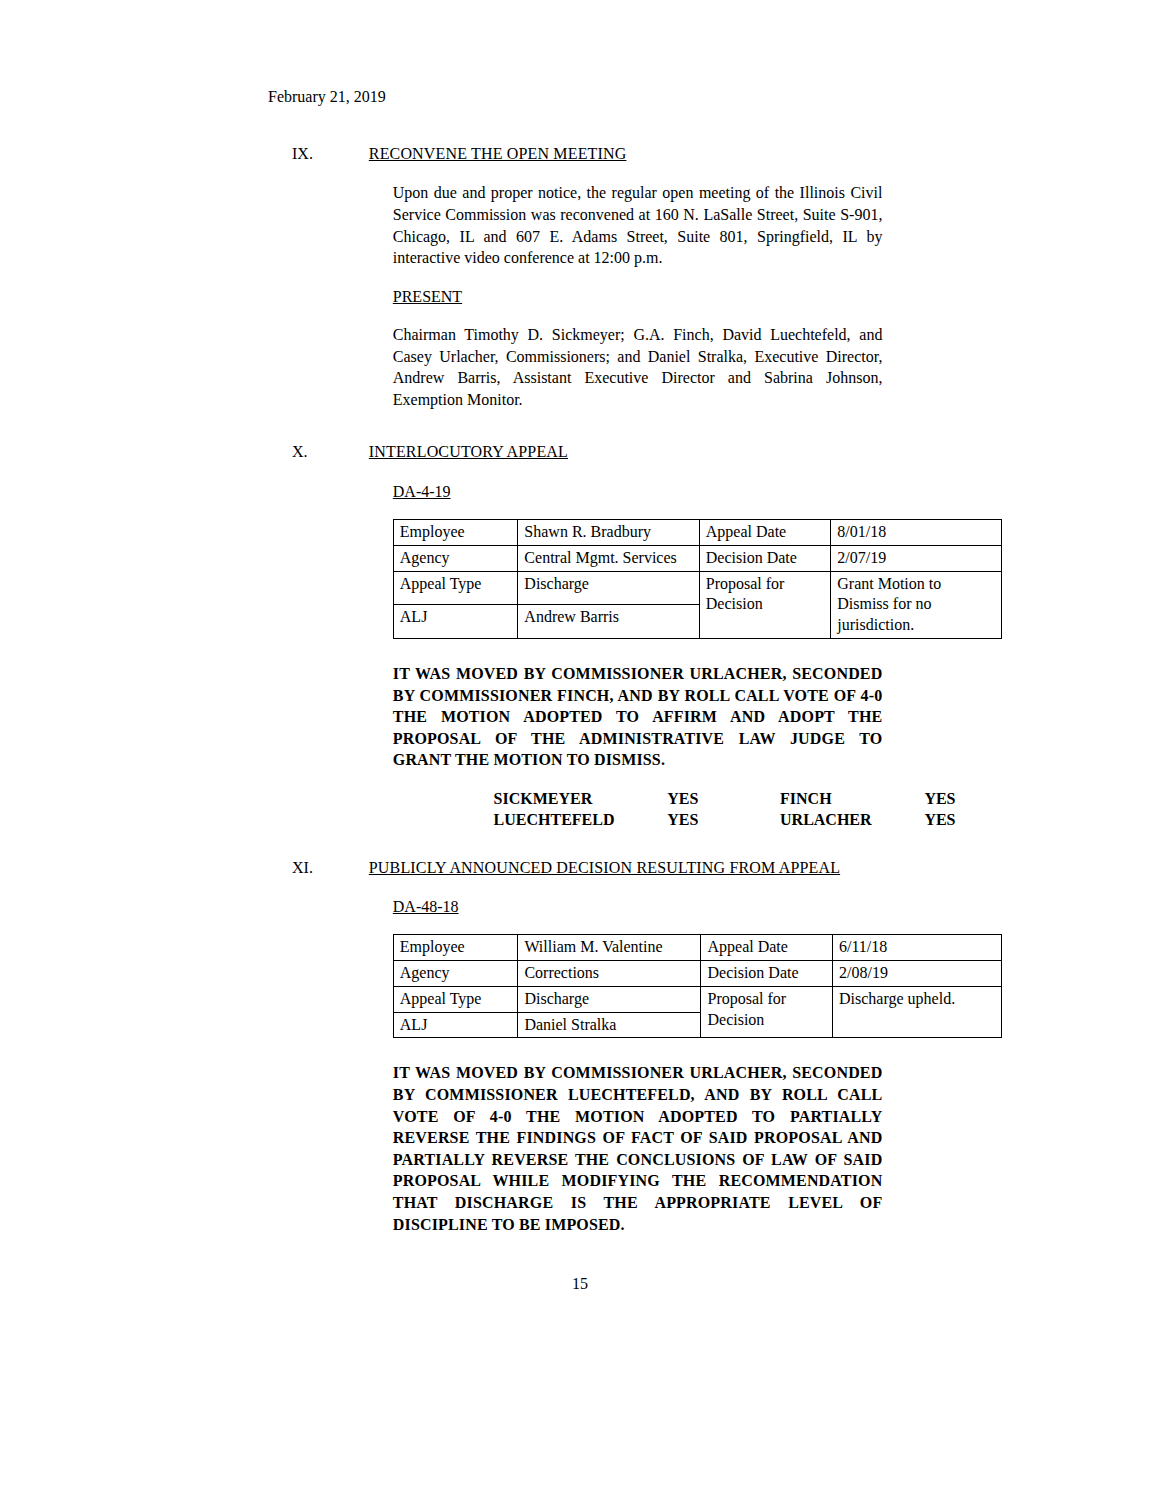February 21, 2019
IX.
RECONVENE THE OPEN MEETING
Upon due and proper notice, the regular open meeting of the Illinois Civil Service Commission was reconvened at 160 N. LaSalle Street, Suite S-901, Chicago, IL and 607 E. Adams Street, Suite 801, Springfield, IL by interactive video conference at 12:00 p.m.
PRESENT
Chairman Timothy D. Sickmeyer; G.A. Finch, David Luechtefeld, and Casey Urlacher, Commissioners; and Daniel Stralka, Executive Director, Andrew Barris, Assistant Executive Director and Sabrina Johnson, Exemption Monitor.
X.
INTERLOCUTORY APPEAL
DA-4-19
| Employee | Shawn R. Bradbury | Appeal Date | 8/01/18 |
| Agency | Central Mgmt. Services | Decision Date | 2/07/19 |
| Appeal Type | Discharge | Proposal for Decision | Grant Motion to Dismiss for no jurisdiction. |
| ALJ | Andrew Barris |
IT WAS MOVED BY COMMISSIONER URLACHER, SECONDED BY COMMISSIONER FINCH, AND BY ROLL CALL VOTE OF 4-0 THE MOTION ADOPTED TO AFFIRM AND ADOPT THE PROPOSAL OF THE ADMINISTRATIVE LAW JUDGE TO GRANT THE MOTION TO DISMISS.
| SICKMEYER | YES | FINCH | YES |
| LUECHTEFELD | YES | URLACHER | YES |
XI.
PUBLICLY ANNOUNCED DECISION RESULTING FROM APPEAL
DA-48-18
| Employee | William M. Valentine | Appeal Date | 6/11/18 |
| Agency | Corrections | Decision Date | 2/08/19 |
| Appeal Type | Discharge | Proposal for Decision | Discharge upheld. |
| ALJ | Daniel Stralka |
IT WAS MOVED BY COMMISSIONER URLACHER, SECONDED BY COMMISSIONER LUECHTEFELD, AND BY ROLL CALL VOTE OF 4-0 THE MOTION ADOPTED TO PARTIALLY REVERSE THE FINDINGS OF FACT OF SAID PROPOSAL AND PARTIALLY REVERSE THE CONCLUSIONS OF LAW OF SAID PROPOSAL WHILE MODIFYING THE RECOMMENDATION THAT DISCHARGE IS THE APPROPRIATE LEVEL OF DISCIPLINE TO BE IMPOSED.
15